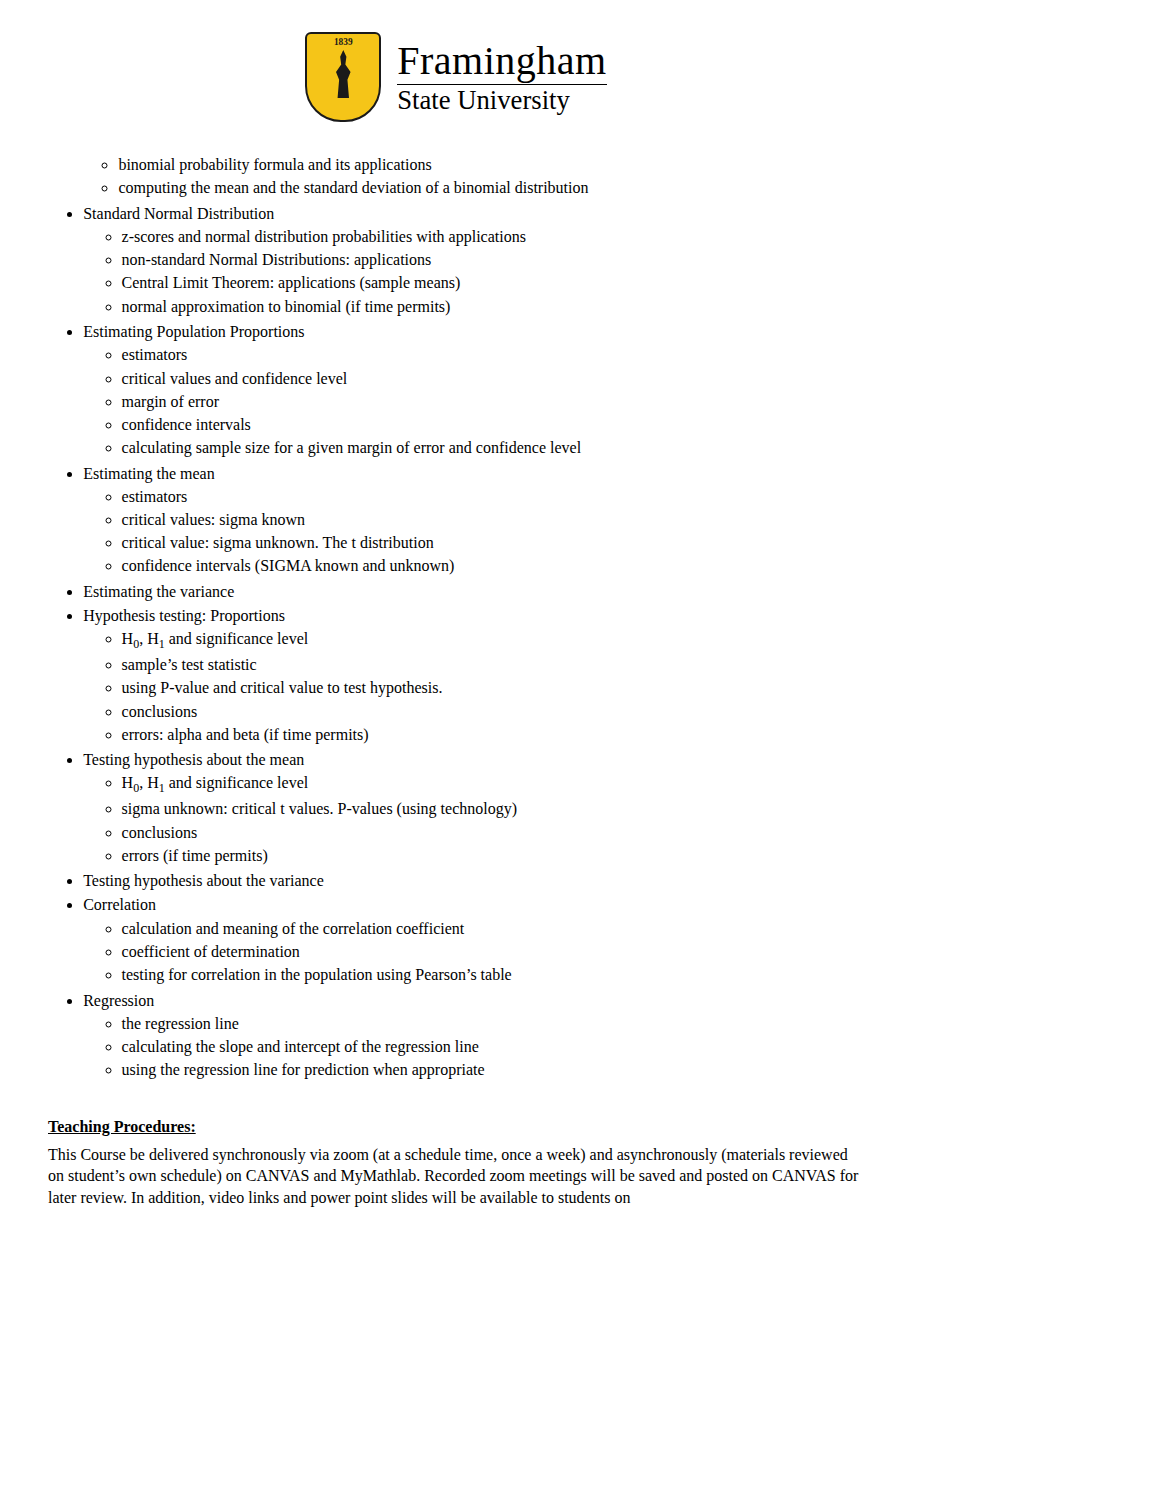1839
Framingham
State University
binomial probability formula and its applications
computing the mean and the standard deviation of a binomial distribution
Standard Normal Distribution
z-scores and normal distribution probabilities with applications
non-standard Normal Distributions: applications
Central Limit Theorem: applications (sample means)
normal approximation to binomial (if time permits)
Estimating Population Proportions
estimators
critical values and confidence level
margin of error
confidence intervals
calculating sample size for a given margin of error and confidence level
Estimating the mean
estimators
critical values: sigma known
critical value: sigma unknown. The t distribution
confidence intervals (SIGMA known and unknown)
Estimating the variance
Hypothesis testing: Proportions
H0, H1 and significance level
sample’s test statistic
using P-value and critical value to test hypothesis.
conclusions
errors: alpha and beta (if time permits)
Testing hypothesis about the mean
H0, H1 and significance level
sigma unknown: critical t values. P-values (using technology)
conclusions
errors (if time permits)
Testing hypothesis about the variance
Correlation
calculation and meaning of the correlation coefficient
coefficient of determination
testing for correlation in the population using Pearson’s table
Regression
the regression line
calculating the slope and intercept of the regression line
using the regression line for prediction when appropriate
Teaching Procedures:
This Course be delivered synchronously via zoom (at a schedule time, once a week) and asynchronously (materials reviewed on student’s own schedule) on CANVAS and MyMathlab. Recorded zoom meetings will be saved and posted on CANVAS for later review. In addition, video links and power point slides will be available to students on